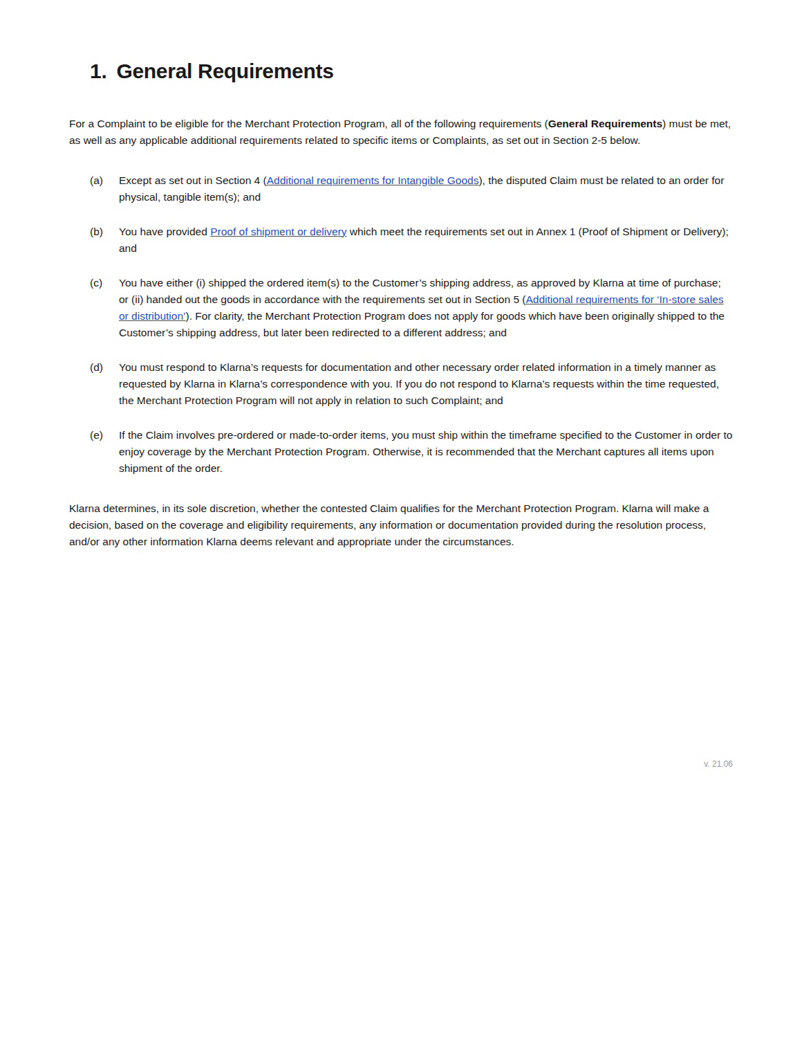1. General Requirements
For a Complaint to be eligible for the Merchant Protection Program, all of the following requirements (General Requirements) must be met, as well as any applicable additional requirements related to specific items or Complaints, as set out in Section 2-5 below.
(a) Except as set out in Section 4 (Additional requirements for Intangible Goods), the disputed Claim must be related to an order for physical, tangible item(s); and
(b) You have provided Proof of shipment or delivery which meet the requirements set out in Annex 1 (Proof of Shipment or Delivery); and
(c) You have either (i) shipped the ordered item(s) to the Customer’s shipping address, as approved by Klarna at time of purchase; or (ii) handed out the goods in accordance with the requirements set out in Section 5 (Additional requirements for ‘In-store sales or distribution’). For clarity, the Merchant Protection Program does not apply for goods which have been originally shipped to the Customer’s shipping address, but later been redirected to a different address; and
(d) You must respond to Klarna’s requests for documentation and other necessary order related information in a timely manner as requested by Klarna in Klarna’s correspondence with you. If you do not respond to Klarna’s requests within the time requested, the Merchant Protection Program will not apply in relation to such Complaint; and
(e) If the Claim involves pre-ordered or made-to-order items, you must ship within the timeframe specified to the Customer in order to enjoy coverage by the Merchant Protection Program. Otherwise, it is recommended that the Merchant captures all items upon shipment of the order.
Klarna determines, in its sole discretion, whether the contested Claim qualifies for the Merchant Protection Program. Klarna will make a decision, based on the coverage and eligibility requirements, any information or documentation provided during the resolution process, and/or any other information Klarna deems relevant and appropriate under the circumstances.
v. 21.06